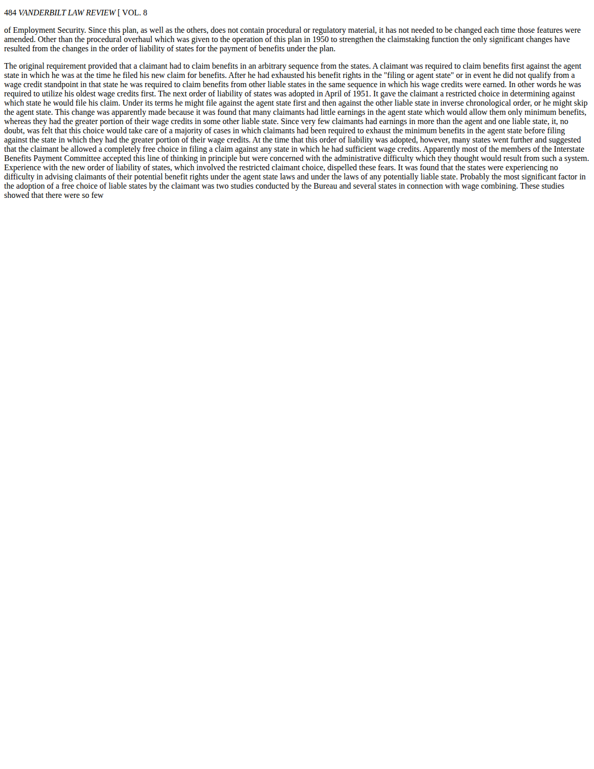484 VANDERBILT LAW REVIEW [ VOL. 8
of Employment Security. Since this plan, as well as the others, does not contain procedural or regulatory material, it has not needed to be changed each time those features were amended. Other than the procedural overhaul which was given to the operation of this plan in 1950 to strengthen the claimstaking function the only significant changes have resulted from the changes in the order of liability of states for the payment of benefits under the plan.
The original requirement provided that a claimant had to claim benefits in an arbitrary sequence from the states. A claimant was required to claim benefits first against the agent state in which he was at the time he filed his new claim for benefits. After he had exhausted his benefit rights in the "filing or agent state" or in event he did not qualify from a wage credit standpoint in that state he was required to claim benefits from other liable states in the same sequence in which his wage credits were earned. In other words he was required to utilize his oldest wage credits first. The next order of liability of states was adopted in April of 1951. It gave the claimant a restricted choice in determining against which state he would file his claim. Under its terms he might file against the agent state first and then against the other liable state in inverse chronological order, or he might skip the agent state. This change was apparently made because it was found that many claimants had little earnings in the agent state which would allow them only minimum benefits, whereas they had the greater portion of their wage credits in some other liable state. Since very few claimants had earnings in more than the agent and one liable state, it, no doubt, was felt that this choice would take care of a majority of cases in which claimants had been required to exhaust the minimum benefits in the agent state before filing against the state in which they had the greater portion of their wage credits. At the time that this order of liability was adopted, however, many states went further and suggested that the claimant be allowed a completely free choice in filing a claim against any state in which he had sufficient wage credits. Apparently most of the members of the Interstate Benefits Payment Committee accepted this line of thinking in principle but were concerned with the administrative difficulty which they thought would result from such a system. Experience with the new order of liability of states, which involved the restricted claimant choice, dispelled these fears. It was found that the states were experiencing no difficulty in advising claimants of their potential benefit rights under the agent state laws and under the laws of any potentially liable state. Probably the most significant factor in the adoption of a free choice of liable states by the claimant was two studies conducted by the Bureau and several states in connection with wage combining. These studies showed that there were so few